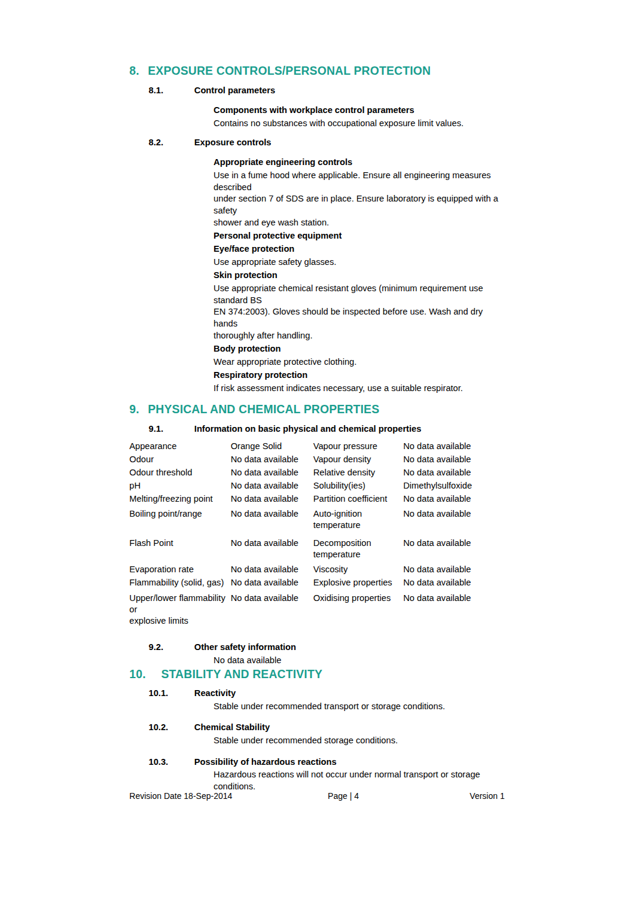8. EXPOSURE CONTROLS/PERSONAL PROTECTION
8.1. Control parameters
Components with workplace control parameters
Contains no substances with occupational exposure limit values.
8.2. Exposure controls
Appropriate engineering controls
Use in a fume hood where applicable. Ensure all engineering measures described
under section 7 of SDS are in place. Ensure laboratory is equipped with a safety
shower and eye wash station.
Personal protective equipment
Eye/face protection
Use appropriate safety glasses.
Skin protection
Use appropriate chemical resistant gloves (minimum requirement use standard BS
EN 374:2003). Gloves should be inspected before use. Wash and dry hands
thoroughly after handling.
Body protection
Wear appropriate protective clothing.
Respiratory protection
If risk assessment indicates necessary, use a suitable respirator.
9. PHYSICAL AND CHEMICAL PROPERTIES
9.1. Information on basic physical and chemical properties
| Appearance | Orange Solid | Vapour pressure | No data available |
| Odour | No data available | Vapour density | No data available |
| Odour threshold | No data available | Relative density | No data available |
| pH | No data available | Solubility(ies) | Dimethylsulfoxide |
| Melting/freezing point | No data available | Partition coefficient | No data available |
| Boiling point/range | No data available | Auto-ignition temperature | No data available |
| Flash Point | No data available | Decomposition temperature | No data available |
| Evaporation rate | No data available | Viscosity | No data available |
| Flammability (solid, gas) | No data available | Explosive properties | No data available |
| Upper/lower flammability or explosive limits | No data available | Oxidising properties | No data available |
9.2. Other safety information
No data available
10. STABILITY AND REACTIVITY
10.1. Reactivity
Stable under recommended transport or storage conditions.
10.2. Chemical Stability
Stable under recommended storage conditions.
10.3. Possibility of hazardous reactions
Hazardous reactions will not occur under normal transport or storage conditions.
Revision Date 18-Sep-2014 Page | 4 Version 1